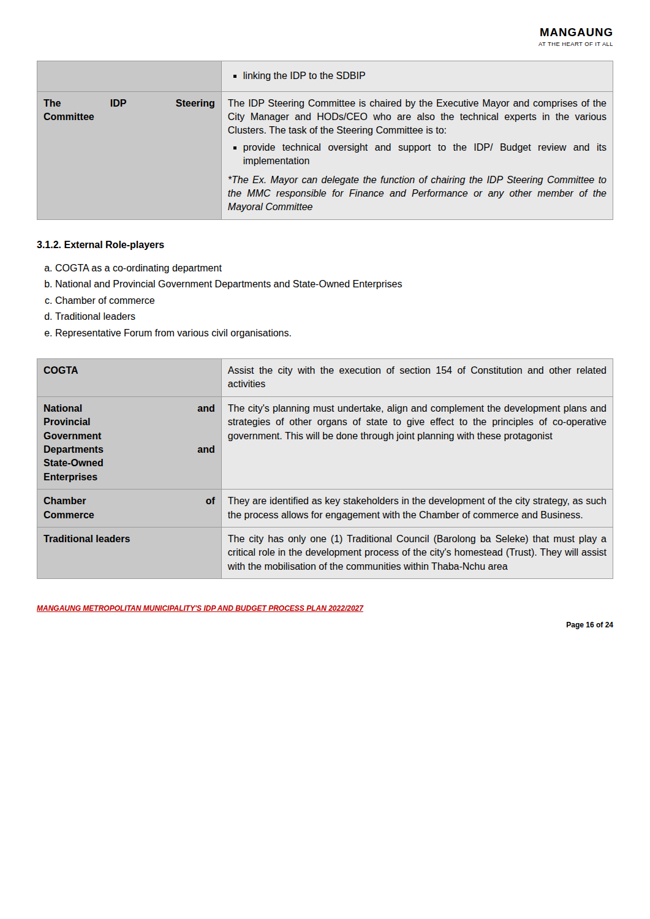MANGAUNG
AT THE HEART OF IT ALL
| | linking the IDP to the SDBIP |
| The IDP Steering Committee | The IDP Steering Committee is chaired by the Executive Mayor and comprises of the City Manager and HODs/CEO who are also the technical experts in the various Clusters. The task of the Steering Committee is to: provide technical oversight and support to the IDP/ Budget review and its implementation * The Ex. Mayor can delegate the function of chairing the IDP Steering Committee to the MMC responsible for Finance and Performance or any other member of the Mayoral Committee |
3.1.2. External Role-players
COGTA as a co-ordinating department
National and Provincial Government Departments and State-Owned Enterprises
Chamber of commerce
Traditional leaders
Representative Forum from various civil organisations.
| COGTA | Assist the city with the execution of section 154 of Constitution and other related activities |
| National and Provincial Government Departments and State-Owned Enterprises | The city's planning must undertake, align and complement the development plans and strategies of other organs of state to give effect to the principles of co-operative government. This will be done through joint planning with these protagonist |
| Chamber of Commerce | They are identified as key stakeholders in the development of the city strategy, as such the process allows for engagement with the Chamber of commerce and Business. |
| Traditional leaders | The city has only one (1) Traditional Council (Barolong ba Seleke) that must play a critical role in the development process of the city's homestead (Trust). They will assist with the mobilisation of the communities within Thaba-Nchu area |
MANGAUNG METROPOLITAN MUNICIPALITY'S IDP AND BUDGET PROCESS PLAN 2022/2027
Page 16 of 24